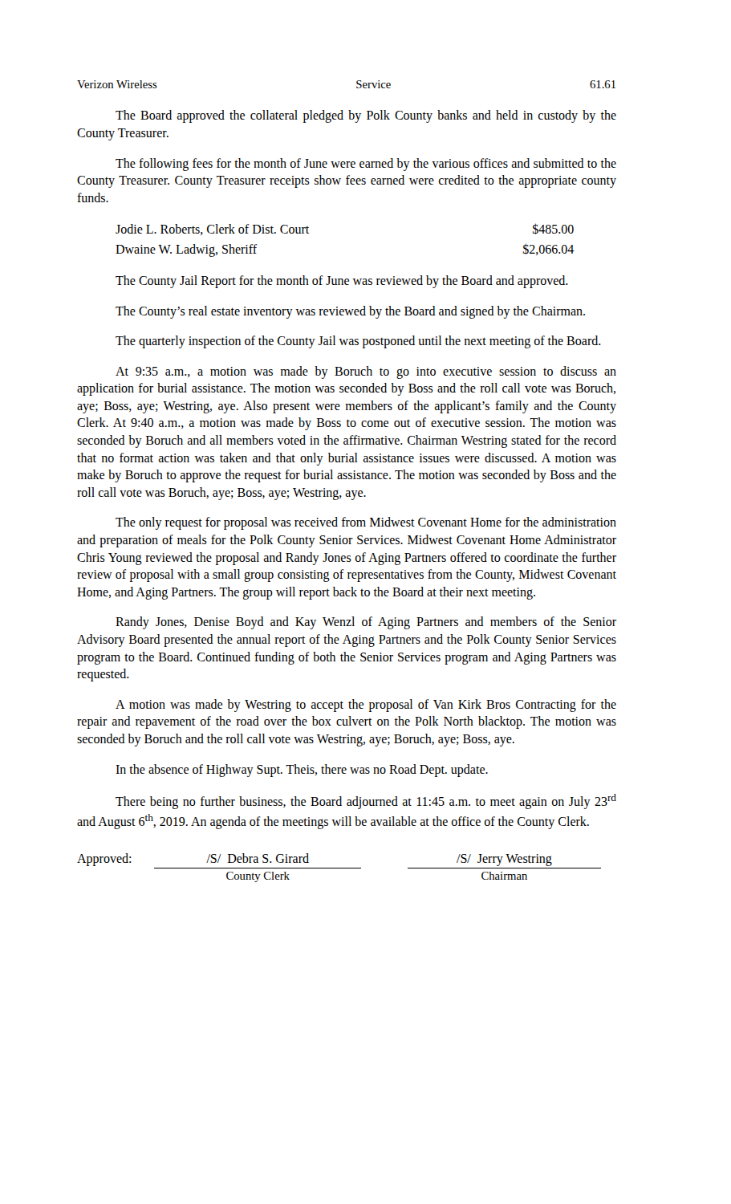Verizon Wireless Service 61.61
The Board approved the collateral pledged by Polk County banks and held in custody by the County Treasurer.
The following fees for the month of June were earned by the various offices and submitted to the County Treasurer. County Treasurer receipts show fees earned were credited to the appropriate county funds.
| Jodie L. Roberts, Clerk of Dist. Court | $485.00 |
| Dwaine W. Ladwig, Sheriff | $2,066.04 |
The County Jail Report for the month of June was reviewed by the Board and approved.
The County’s real estate inventory was reviewed by the Board and signed by the Chairman.
The quarterly inspection of the County Jail was postponed until the next meeting of the Board.
At 9:35 a.m., a motion was made by Boruch to go into executive session to discuss an application for burial assistance. The motion was seconded by Boss and the roll call vote was Boruch, aye; Boss, aye; Westring, aye. Also present were members of the applicant’s family and the County Clerk. At 9:40 a.m., a motion was made by Boss to come out of executive session. The motion was seconded by Boruch and all members voted in the affirmative. Chairman Westring stated for the record that no format action was taken and that only burial assistance issues were discussed. A motion was make by Boruch to approve the request for burial assistance. The motion was seconded by Boss and the roll call vote was Boruch, aye; Boss, aye; Westring, aye.
The only request for proposal was received from Midwest Covenant Home for the administration and preparation of meals for the Polk County Senior Services. Midwest Covenant Home Administrator Chris Young reviewed the proposal and Randy Jones of Aging Partners offered to coordinate the further review of proposal with a small group consisting of representatives from the County, Midwest Covenant Home, and Aging Partners. The group will report back to the Board at their next meeting.
Randy Jones, Denise Boyd and Kay Wenzl of Aging Partners and members of the Senior Advisory Board presented the annual report of the Aging Partners and the Polk County Senior Services program to the Board. Continued funding of both the Senior Services program and Aging Partners was requested.
A motion was made by Westring to accept the proposal of Van Kirk Bros Contracting for the repair and repavement of the road over the box culvert on the Polk North blacktop. The motion was seconded by Boruch and the roll call vote was Westring, aye; Boruch, aye; Boss, aye.
In the absence of Highway Supt. Theis, there was no Road Dept. update.
There being no further business, the Board adjourned at 11:45 a.m. to meet again on July 23rd and August 6th, 2019. An agenda of the meetings will be available at the office of the County Clerk.
| Approved: | /S/ Debra S. Girard | | /S/ Jerry Westring | |
| | County Clerk | | Chairman | |